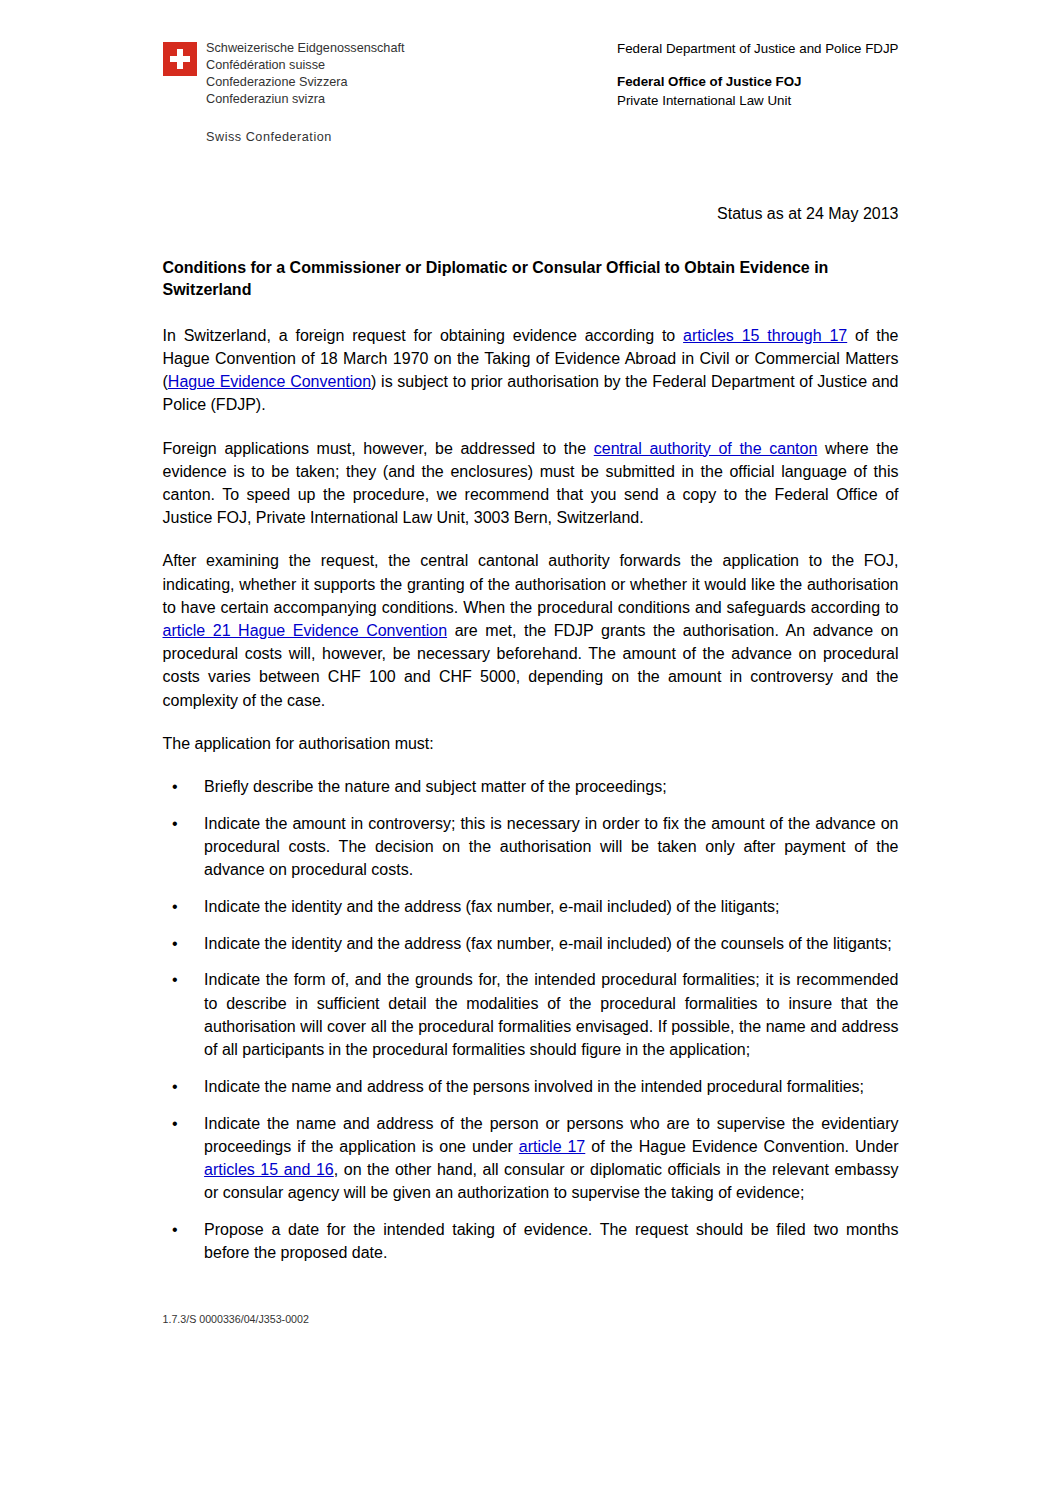Schweizerische Eidgenossenschaft
Confédération suisse
Confederazione Svizzera
Confederaziun svizra
Swiss Confederation
Federal Department of Justice and Police FDJP
Federal Office of Justice FOJ
Private International Law Unit
Status as at 24 May 2013
Conditions for a Commissioner or Diplomatic or Consular Official to Obtain Evidence in Switzerland
In Switzerland, a foreign request for obtaining evidence according to articles 15 through 17 of the Hague Convention of 18 March 1970 on the Taking of Evidence Abroad in Civil or Commercial Matters (Hague Evidence Convention) is subject to prior authorisation by the Federal Department of Justice and Police (FDJP).
Foreign applications must, however, be addressed to the central authority of the canton where the evidence is to be taken; they (and the enclosures) must be submitted in the official language of this canton. To speed up the procedure, we recommend that you send a copy to the Federal Office of Justice FOJ, Private International Law Unit, 3003 Bern, Switzerland.
After examining the request, the central cantonal authority forwards the application to the FOJ, indicating, whether it supports the granting of the authorisation or whether it would like the authorisation to have certain accompanying conditions. When the procedural conditions and safeguards according to article 21 Hague Evidence Convention are met, the FDJP grants the authorisation. An advance on procedural costs will, however, be necessary beforehand. The amount of the advance on procedural costs varies between CHF 100 and CHF 5000, depending on the amount in controversy and the complexity of the case.
The application for authorisation must:
Briefly describe the nature and subject matter of the proceedings;
Indicate the amount in controversy; this is necessary in order to fix the amount of the advance on procedural costs. The decision on the authorisation will be taken only after payment of the advance on procedural costs.
Indicate the identity and the address (fax number, e-mail included) of the litigants;
Indicate the identity and the address (fax number, e-mail included) of the counsels of the litigants;
Indicate the form of, and the grounds for, the intended procedural formalities; it is recommended to describe in sufficient detail the modalities of the procedural formalities to insure that the authorisation will cover all the procedural formalities envisaged. If possible, the name and address of all participants in the procedural formalities should figure in the application;
Indicate the name and address of the persons involved in the intended procedural formalities;
Indicate the name and address of the person or persons who are to supervise the evidentiary proceedings if the application is one under article 17 of the Hague Evidence Convention. Under articles 15 and 16, on the other hand, all consular or diplomatic officials in the relevant embassy or consular agency will be given an authorization to supervise the taking of evidence;
Propose a date for the intended taking of evidence. The request should be filed two months before the proposed date.
1.7.3/S 0000336/04/J353-0002